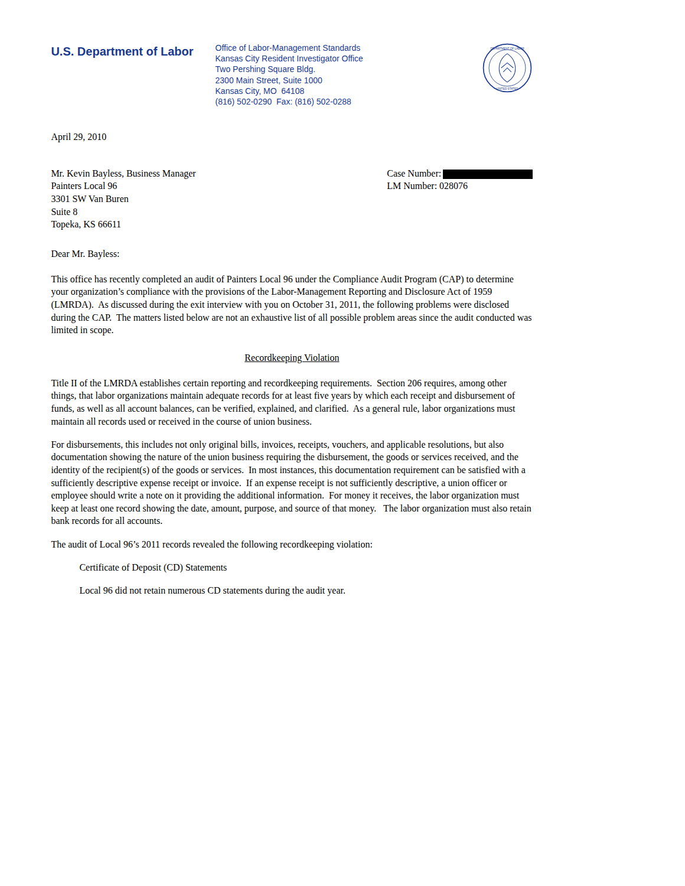U.S. Department of Labor
Office of Labor-Management Standards
Kansas City Resident Investigator Office
Two Pershing Square Bldg.
2300 Main Street, Suite 1000
Kansas City, MO 64108
(816) 502-0290 Fax: (816) 502-0288
DEPARTMENT OF LABOR UNITED STATES
April 29, 2010
Mr. Kevin Bayless, Business Manager
Painters Local 96
3301 SW Van Buren
Suite 8
Topeka, KS 66611
Case Number:
LM Number: 028076
Dear Mr. Bayless:
This office has recently completed an audit of Painters Local 96 under the Compliance Audit Program (CAP) to determine your organization’s compliance with the provisions of the Labor-Management Reporting and Disclosure Act of 1959 (LMRDA). As discussed during the exit interview with you on October 31, 2011, the following problems were disclosed during the CAP. The matters listed below are not an exhaustive list of all possible problem areas since the audit conducted was limited in scope.
Recordkeeping Violation
Title II of the LMRDA establishes certain reporting and recordkeeping requirements. Section 206 requires, among other things, that labor organizations maintain adequate records for at least five years by which each receipt and disbursement of funds, as well as all account balances, can be verified, explained, and clarified. As a general rule, labor organizations must maintain all records used or received in the course of union business.
For disbursements, this includes not only original bills, invoices, receipts, vouchers, and applicable resolutions, but also documentation showing the nature of the union business requiring the disbursement, the goods or services received, and the identity of the recipient(s) of the goods or services. In most instances, this documentation requirement can be satisfied with a sufficiently descriptive expense receipt or invoice. If an expense receipt is not sufficiently descriptive, a union officer or employee should write a note on it providing the additional information. For money it receives, the labor organization must keep at least one record showing the date, amount, purpose, and source of that money. The labor organization must also retain bank records for all accounts.
The audit of Local 96’s 2011 records revealed the following recordkeeping violation:
Certificate of Deposit (CD) Statements
Local 96 did not retain numerous CD statements during the audit year.